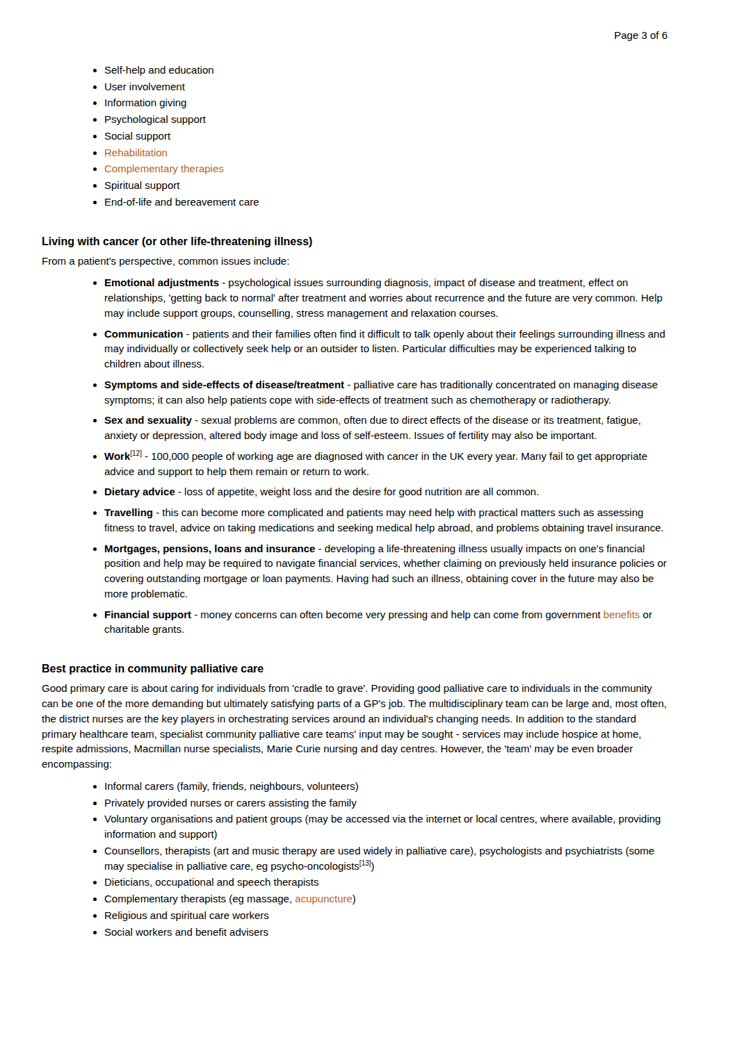Page 3 of 6
Self-help and education
User involvement
Information giving
Psychological support
Social support
Rehabilitation
Complementary therapies
Spiritual support
End-of-life and bereavement care
Living with cancer (or other life-threatening illness)
From a patient's perspective, common issues include:
Emotional adjustments - psychological issues surrounding diagnosis, impact of disease and treatment, effect on relationships, 'getting back to normal' after treatment and worries about recurrence and the future are very common. Help may include support groups, counselling, stress management and relaxation courses.
Communication - patients and their families often find it difficult to talk openly about their feelings surrounding illness and may individually or collectively seek help or an outsider to listen. Particular difficulties may be experienced talking to children about illness.
Symptoms and side-effects of disease/treatment - palliative care has traditionally concentrated on managing disease symptoms; it can also help patients cope with side-effects of treatment such as chemotherapy or radiotherapy.
Sex and sexuality - sexual problems are common, often due to direct effects of the disease or its treatment, fatigue, anxiety or depression, altered body image and loss of self-esteem. Issues of fertility may also be important.
Work[12] - 100,000 people of working age are diagnosed with cancer in the UK every year. Many fail to get appropriate advice and support to help them remain or return to work.
Dietary advice - loss of appetite, weight loss and the desire for good nutrition are all common.
Travelling - this can become more complicated and patients may need help with practical matters such as assessing fitness to travel, advice on taking medications and seeking medical help abroad, and problems obtaining travel insurance.
Mortgages, pensions, loans and insurance - developing a life-threatening illness usually impacts on one's financial position and help may be required to navigate financial services, whether claiming on previously held insurance policies or covering outstanding mortgage or loan payments. Having had such an illness, obtaining cover in the future may also be more problematic.
Financial support - money concerns can often become very pressing and help can come from government benefits or charitable grants.
Best practice in community palliative care
Good primary care is about caring for individuals from 'cradle to grave'. Providing good palliative care to individuals in the community can be one of the more demanding but ultimately satisfying parts of a GP's job. The multidisciplinary team can be large and, most often, the district nurses are the key players in orchestrating services around an individual's changing needs. In addition to the standard primary healthcare team, specialist community palliative care teams' input may be sought - services may include hospice at home, respite admissions, Macmillan nurse specialists, Marie Curie nursing and day centres. However, the 'team' may be even broader encompassing:
Informal carers (family, friends, neighbours, volunteers)
Privately provided nurses or carers assisting the family
Voluntary organisations and patient groups (may be accessed via the internet or local centres, where available, providing information and support)
Counsellors, therapists (art and music therapy are used widely in palliative care), psychologists and psychiatrists (some may specialise in palliative care, eg psycho-oncologists[13])
Dieticians, occupational and speech therapists
Complementary therapists (eg massage, acupuncture)
Religious and spiritual care workers
Social workers and benefit advisers